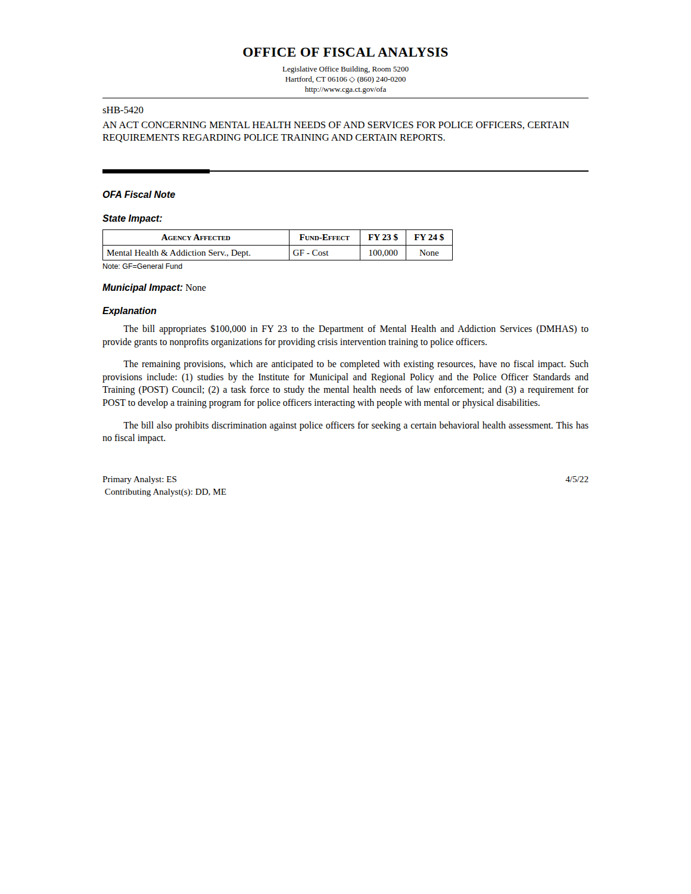OFFICE OF FISCAL ANALYSIS
Legislative Office Building, Room 5200
Hartford, CT 06106 ◇ (860) 240-0200
http://www.cga.ct.gov/ofa
sHB-5420
An Act Concerning Mental Health Needs of and Services for Police Officers, Certain Requirements Regarding Police Training and Certain Reports.
OFA Fiscal Note
State Impact:
| Agency Affected | Fund-Effect | FY 23 $ | FY 24 $ |
| --- | --- | --- | --- |
| Mental Health & Addiction Serv., Dept. | GF - Cost | 100,000 | None |
Note: GF=General Fund
Municipal Impact:
None
Explanation
The bill appropriates $100,000 in FY 23 to the Department of Mental Health and Addiction Services (DMHAS) to provide grants to nonprofits organizations for providing crisis intervention training to police officers.
The remaining provisions, which are anticipated to be completed with existing resources, have no fiscal impact. Such provisions include: (1) studies by the Institute for Municipal and Regional Policy and the Police Officer Standards and Training (POST) Council; (2) a task force to study the mental health needs of law enforcement; and (3) a requirement for POST to develop a training program for police officers interacting with people with mental or physical disabilities.
The bill also prohibits discrimination against police officers for seeking a certain behavioral health assessment. This has no fiscal impact.
Primary Analyst: ES
Contributing Analyst(s): DD, ME
4/5/22